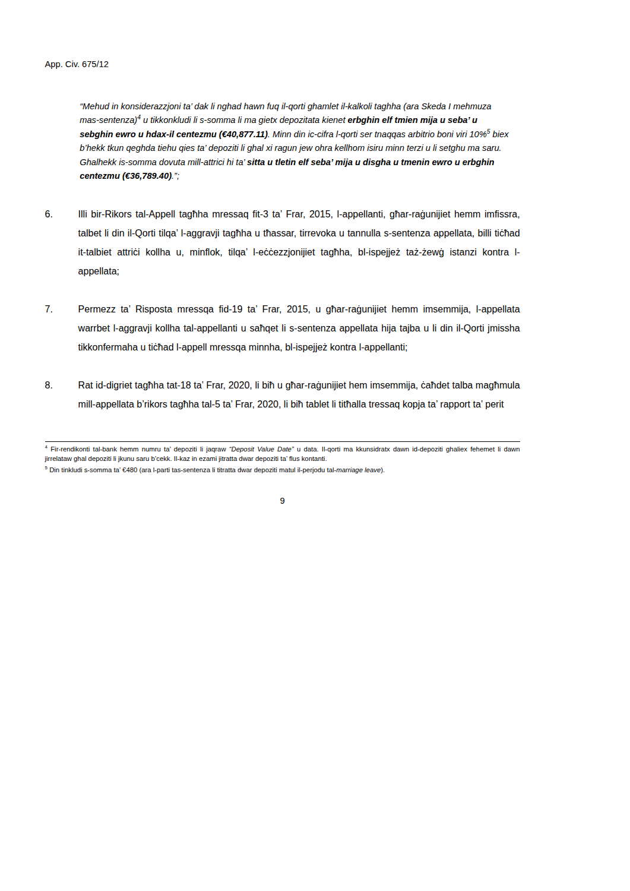App. Civ. 675/12
“Mehud in konsiderazzjoni ta’ dak li nghad hawn fuq il-qorti ghamlet il-kalkoli taghha (ara Skeda I mehmuza mas-sentenza)4 u tikkonkludi li s-somma li ma gietx depozitata kienet erbghin elf tmien mija u seba’ u sebghin ewro u hdax-il centezmu (€40,877.11). Minn din ic-cifra l-qorti ser tnaqqas arbitrio boni viri 10%5 biex b’hekk tkun qeghda tiehu qies ta’ depoziti li ghal xi ragun jew ohra kellhom isiru minn terzi u li setghu ma saru. Ghalhekk is-somma dovuta mill-attrici hi ta’ sitta u tletin elf seba’ mija u disgha u tmenin ewro u erbghin centezmu (€36,789.40).”;
6.
Illi bir-Rikors tal-Appell tagħha mressaq fit-3 ta’ Frar, 2015, l-appellanti, għar-raġunijiet hemm imfissra, talbet li din il-Qorti tilqa’ l-aggravji tagħha u tħassar, tirrevoka u tannulla s-sentenza appellata, billi tiċħad it-talbiet attriċi kollha u, minflok, tilqa’ l-eċċezzjonijiet tagħha, bl-ispejjeż taż-żewġ istanzi kontra l-appellata;
7.
Permezz ta’ Risposta mressqa fid-19 ta’ Frar, 2015, u għar-raġunijiet hemm imsemmija, l-appellata warrbet l-aggravji kollha tal-appellanti u saħqet li s-sentenza appellata hija tajba u li din il-Qorti jmissha tikkonfermaha u tiċħad l-appell mressqa minnha, bl-ispejjeż kontra l-appellanti;
8.
Rat id-digriet tagħha tat-18 ta’ Frar, 2020, li biħ u għar-raġunijiet hem imsemmija, ċaħdet talba magħmula mill-appellata b’rikors tagħha tal-5 ta’ Frar, 2020, li biħ tablet li titħalla tressaq kopja ta’ rapport ta’ perit
4 Fir-rendikonti tal-bank hemm numru ta’ depoziti li jaqraw “Deposit Value Date” u data. Il-qorti ma kkunsidratx dawn id-depoziti ghaliex fehemet li dawn jirrelataw ghal depoziti li jkunu saru b’cekk. Il-kaz in ezami jitratta dwar depoziti ta’ flus kontanti.
5 Din tinkludi s-somma ta’ €480 (ara l-parti tas-sentenza li titratta dwar depoziti matul il-perjodu tal-marriage leave).
9